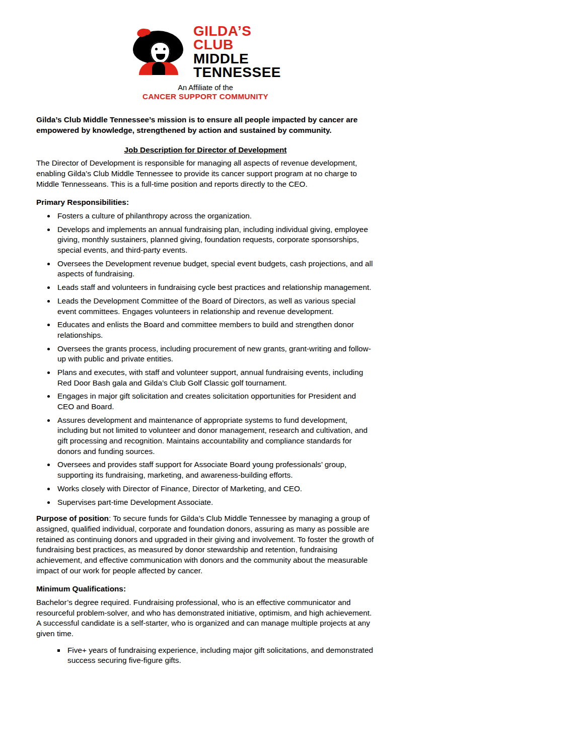GILDA’S
CLUB
MIDDLE
TENNESSEE
An Affiliate of the
CANCER SUPPORT COMMUNITY
Gilda’s Club Middle Tennessee’s mission is to ensure all people impacted by cancer are empowered by knowledge, strengthened by action and sustained by community.
Job Description for Director of Development
The Director of Development is responsible for managing all aspects of revenue development, enabling Gilda’s Club Middle Tennessee to provide its cancer support program at no charge to Middle Tennesseans. This is a full-time position and reports directly to the CEO.
Primary Responsibilities:
Fosters a culture of philanthropy across the organization.
Develops and implements an annual fundraising plan, including individual giving, employee giving, monthly sustainers, planned giving, foundation requests, corporate sponsorships, special events, and third-party events.
Oversees the Development revenue budget, special event budgets, cash projections, and all aspects of fundraising.
Leads staff and volunteers in fundraising cycle best practices and relationship management.
Leads the Development Committee of the Board of Directors, as well as various special event committees. Engages volunteers in relationship and revenue development.
Educates and enlists the Board and committee members to build and strengthen donor relationships.
Oversees the grants process, including procurement of new grants, grant-writing and follow-up with public and private entities.
Plans and executes, with staff and volunteer support, annual fundraising events, including Red Door Bash gala and Gilda’s Club Golf Classic golf tournament.
Engages in major gift solicitation and creates solicitation opportunities for President and CEO and Board.
Assures development and maintenance of appropriate systems to fund development, including but not limited to volunteer and donor management, research and cultivation, and gift processing and recognition. Maintains accountability and compliance standards for donors and funding sources.
Oversees and provides staff support for Associate Board young professionals’ group, supporting its fundraising, marketing, and awareness-building efforts.
Works closely with Director of Finance, Director of Marketing, and CEO.
Supervises part-time Development Associate.
Purpose of position: To secure funds for Gilda’s Club Middle Tennessee by managing a group of assigned, qualified individual, corporate and foundation donors, assuring as many as possible are retained as continuing donors and upgraded in their giving and involvement. To foster the growth of fundraising best practices, as measured by donor stewardship and retention, fundraising achievement, and effective communication with donors and the community about the measurable impact of our work for people affected by cancer.
Minimum Qualifications:
Bachelor’s degree required. Fundraising professional, who is an effective communicator and resourceful problem-solver, and who has demonstrated initiative, optimism, and high achievement. A successful candidate is a self-starter, who is organized and can manage multiple projects at any given time.
Five+ years of fundraising experience, including major gift solicitations, and demonstrated success securing five-figure gifts.